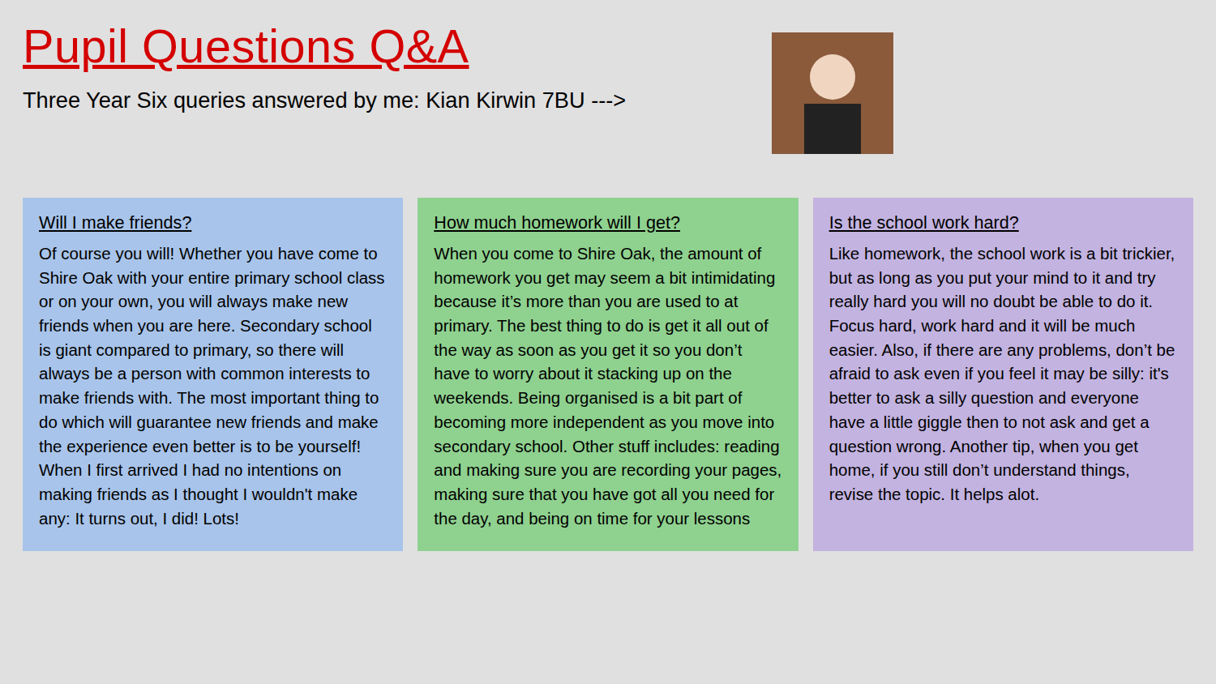Pupil Questions Q&A
Three Year Six queries answered by me: Kian Kirwin 7BU --->
Will I make friends?
Of course you will! Whether you have come to Shire Oak with your entire primary school class or on your own, you will always make new friends when you are here. Secondary school is giant compared to primary, so there will always be a person with common interests to make friends with. The most important thing to do which will guarantee new friends and make the experience even better is to be yourself! When I first arrived I had no intentions on making friends as I thought I wouldn't make any: It turns out, I did! Lots!
How much homework will I get?
When you come to Shire Oak, the amount of homework you get may seem a bit intimidating because it’s more than you are used to at primary. The best thing to do is get it all out of the way as soon as you get it so you don’t have to worry about it stacking up on the weekends. Being organised is a bit part of becoming more independent as you move into secondary school. Other stuff includes: reading and making sure you are recording your pages, making sure that you have got all you need for the day, and being on time for your lessons
Is the school work hard?
Like homework, the school work is a bit trickier, but as long as you put your mind to it and try really hard you will no doubt be able to do it. Focus hard, work hard and it will be much easier. Also, if there are any problems, don’t be afraid to ask even if you feel it may be silly: it's better to ask a silly question and everyone have a little giggle then to not ask and get a question wrong. Another tip, when you get home, if you still don’t understand things, revise the topic. It helps alot.